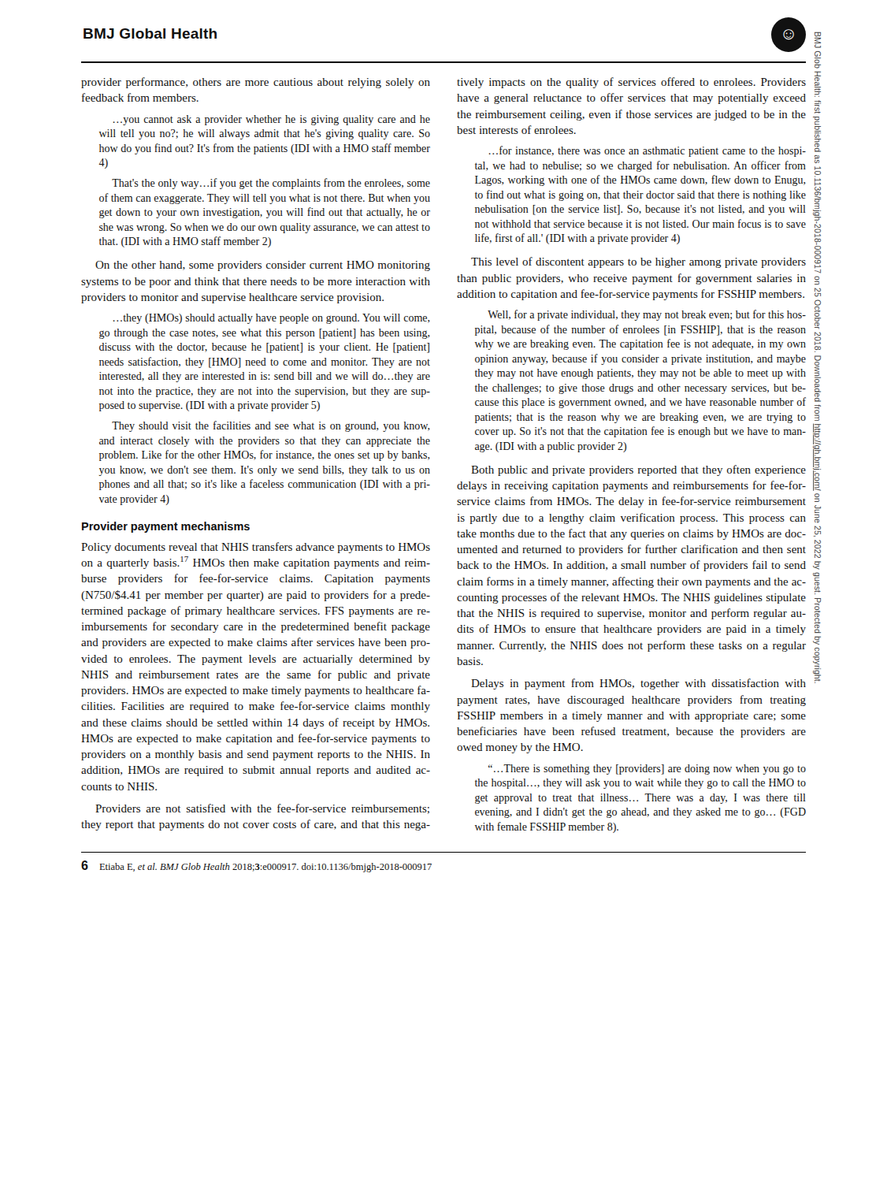BMJ Glob Health: first published as 10.1136/bmjgh-2018-000917 on 25 October 2018. Downloaded from http://gh.bmj.com/ on June 25, 2022 by guest. Protected by copyright.
BMJ Global Health
☺
provider performance, others are more cautious about relying solely on feedback from members.
…you cannot ask a provider whether he is giving quality care and he will tell you no?; he will always admit that he's giving quality care. So how do you find out? It's from the patients (IDI with a HMO staff member 4)
That's the only way…if you get the complaints from the enrolees, some of them can exaggerate. They will tell you what is not there. But when you get down to your own investigation, you will find out that actually, he or she was wrong. So when we do our own quality assurance, we can attest to that. (IDI with a HMO staff member 2)
On the other hand, some providers consider current HMO monitoring systems to be poor and think that there needs to be more interaction with providers to monitor and supervise healthcare service provision.
…they (HMOs) should actually have people on ground. You will come, go through the case notes, see what this person [patient] has been using, discuss with the doctor, because he [patient] is your client. He [patient] needs satisfaction, they [HMO] need to come and monitor. They are not interested, all they are interested in is: send bill and we will do…they are not into the practice, they are not into the supervision, but they are supposed to supervise. (IDI with a private provider 5)
They should visit the facilities and see what is on ground, you know, and interact closely with the providers so that they can appreciate the problem. Like for the other HMOs, for instance, the ones set up by banks, you know, we don't see them. It's only we send bills, they talk to us on phones and all that; so it's like a faceless communication (IDI with a private provider 4)
Provider payment mechanisms
Policy documents reveal that NHIS transfers advance payments to HMOs on a quarterly basis.17 HMOs then make capitation payments and reimburse providers for fee-for-service claims. Capitation payments (N750/$4.41 per member per quarter) are paid to providers for a predetermined package of primary healthcare services. FFS payments are reimbursements for secondary care in the predetermined benefit package and providers are expected to make claims after services have been provided to enrolees. The payment levels are actuarially determined by NHIS and reimbursement rates are the same for public and private providers. HMOs are expected to make timely payments to healthcare facilities. Facilities are required to make fee-for-service claims monthly and these claims should be settled within 14 days of receipt by HMOs. HMOs are expected to make capitation and fee-for-service payments to providers on a monthly basis and send payment reports to the NHIS. In addition, HMOs are required to submit annual reports and audited accounts to NHIS.
Providers are not satisfied with the fee-for-service reimbursements; they report that payments do not cover costs of care, and that this negatively impacts on the quality of services offered to enrolees. Providers have a general reluctance to offer services that may potentially exceed the reimbursement ceiling, even if those services are judged to be in the best interests of enrolees.
…for instance, there was once an asthmatic patient came to the hospital, we had to nebulise; so we charged for nebulisation. An officer from Lagos, working with one of the HMOs came down, flew down to Enugu, to find out what is going on, that their doctor said that there is nothing like nebulisation [on the service list]. So, because it's not listed, and you will not withhold that service because it is not listed. Our main focus is to save life, first of all.' (IDI with a private provider 4)
This level of discontent appears to be higher among private providers than public providers, who receive payment for government salaries in addition to capitation and fee-for-service payments for FSSHIP members.
Well, for a private individual, they may not break even; but for this hospital, because of the number of enrolees [in FSSHIP], that is the reason why we are breaking even. The capitation fee is not adequate, in my own opinion anyway, because if you consider a private institution, and maybe they may not have enough patients, they may not be able to meet up with the challenges; to give those drugs and other necessary services, but because this place is government owned, and we have reasonable number of patients; that is the reason why we are breaking even, we are trying to cover up. So it's not that the capitation fee is enough but we have to manage. (IDI with a public provider 2)
Both public and private providers reported that they often experience delays in receiving capitation payments and reimbursements for fee-for-service claims from HMOs. The delay in fee-for-service reimbursement is partly due to a lengthy claim verification process. This process can take months due to the fact that any queries on claims by HMOs are documented and returned to providers for further clarification and then sent back to the HMOs. In addition, a small number of providers fail to send claim forms in a timely manner, affecting their own payments and the accounting processes of the relevant HMOs. The NHIS guidelines stipulate that the NHIS is required to supervise, monitor and perform regular audits of HMOs to ensure that healthcare providers are paid in a timely manner. Currently, the NHIS does not perform these tasks on a regular basis.
Delays in payment from HMOs, together with dissatisfaction with payment rates, have discouraged healthcare providers from treating FSSHIP members in a timely manner and with appropriate care; some beneficiaries have been refused treatment, because the providers are owed money by the HMO.
“…There is something they [providers] are doing now when you go to the hospital…, they will ask you to wait while they go to call the HMO to get approval to treat that illness… There was a day, I was there till evening, and I didn't get the go ahead, and they asked me to go… (FGD with female FSSHIP member 8).
6
Etiaba E, et al. BMJ Glob Health 2018;3:e000917. doi:10.1136/bmjgh-2018-000917